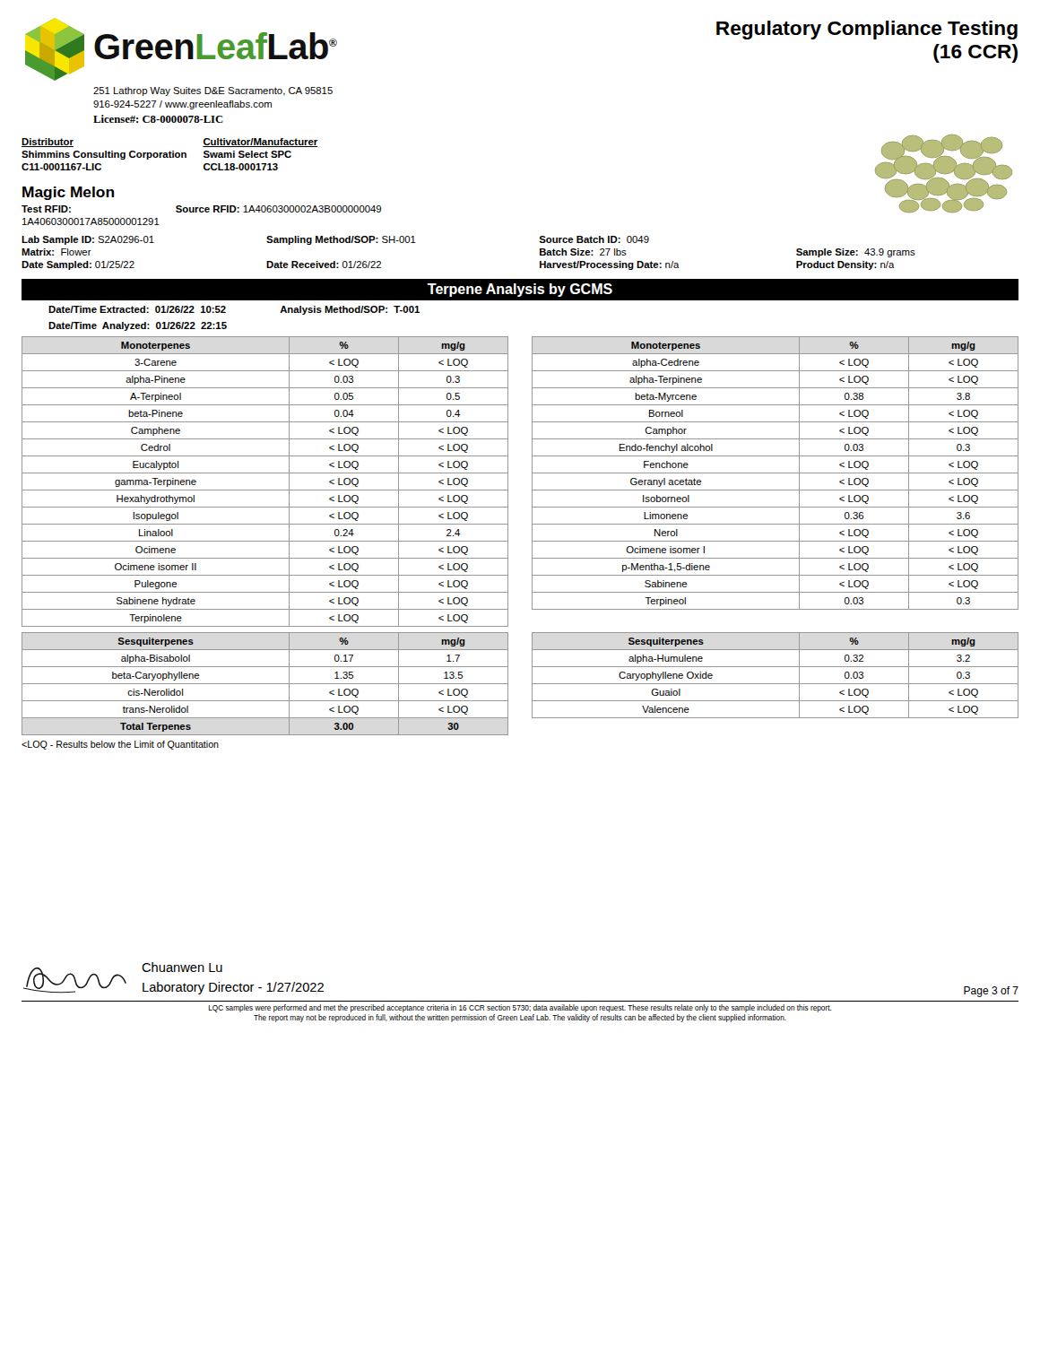GreenLeaf Lab®
251 Lathrop Way Suites D&E Sacramento, CA 95815
916-924-5227 / www.greenleaflabs.com
License#: C8-0000078-LIC
Regulatory Compliance Testing
(16 CCR)
| Distributor | Cultivator/Manufacturer |
| Shimmins Consulting Corporation | Swami Select SPC |
| C11-0001167-LIC | CCL18-0001713 |
Magic Melon
| Test RFID: | Source RFID: 1A4060300002A3B000000049 |
| 1A4060300017A85000001291 | |
| Lab Sample ID: S2A0296-01 | Sampling Method/SOP: SH-001 | Source Batch ID: 0049 | |
| Matrix: Flower | | Batch Size: 27 lbs | Sample Size: 43.9 grams |
| Date Sampled: 01/25/22 | Date Received: 01/26/22 | Harvest/Processing Date: n/a | Product Density: n/a |
Terpene Analysis by GCMS
Date/Time Extracted: 01/26/22 10:52
Analysis Method/SOP: T-001
Date/Time Analyzed: 01/26/22 22:15
| Monoterpenes | % | mg/g | | Monoterpenes | % | mg/g |
| --- | --- | --- | --- | --- | --- | --- |
| 3-Carene | < LOQ | < LOQ | | alpha-Cedrene | < LOQ | < LOQ |
| alpha-Pinene | 0.03 | 0.3 | | alpha-Terpinene | < LOQ | < LOQ |
| A-Terpineol | 0.05 | 0.5 | | beta-Myrcene | 0.38 | 3.8 |
| beta-Pinene | 0.04 | 0.4 | | Borneol | < LOQ | < LOQ |
| Camphene | < LOQ | < LOQ | | Camphor | < LOQ | < LOQ |
| Cedrol | < LOQ | < LOQ | | Endo-fenchyl alcohol | 0.03 | 0.3 |
| Eucalyptol | < LOQ | < LOQ | | Fenchone | < LOQ | < LOQ |
| gamma-Terpinene | < LOQ | < LOQ | | Geranyl acetate | < LOQ | < LOQ |
| Hexahydrothymol | < LOQ | < LOQ | | Isoborneol | < LOQ | < LOQ |
| Isopulegol | < LOQ | < LOQ | | Limonene | 0.36 | 3.6 |
| Linalool | 0.24 | 2.4 | | Nerol | < LOQ | < LOQ |
| Ocimene | < LOQ | < LOQ | | Ocimene isomer I | < LOQ | < LOQ |
| Ocimene isomer II | < LOQ | < LOQ | | p-Mentha-1,5-diene | < LOQ | < LOQ |
| Pulegone | < LOQ | < LOQ | | Sabinene | < LOQ | < LOQ |
| Sabinene hydrate | < LOQ | < LOQ | | Terpineol | 0.03 | 0.3 |
| Terpinolene | < LOQ | < LOQ | | | | |
| Sesquiterpenes | % | mg/g | | Sesquiterpenes | % | mg/g |
| --- | --- | --- | --- | --- | --- | --- |
| alpha-Bisabolol | 0.17 | 1.7 | | alpha-Humulene | 0.32 | 3.2 |
| beta-Caryophyllene | 1.35 | 13.5 | | Caryophyllene Oxide | 0.03 | 0.3 |
| cis-Nerolidol | < LOQ | < LOQ | | Guaiol | < LOQ | < LOQ |
| trans-Nerolidol | < LOQ | < LOQ | | Valencene | < LOQ | < LOQ |
| Total Terpenes | 3.00 | 30 | | | | |
<LOQ - Results below the Limit of Quantitation
Chuanwen Lu
Laboratory Director - 1/27/2022
Page 3 of 7
LQC samples were performed and met the prescribed acceptance criteria in 16 CCR section 5730; data available upon request. These results relate only to the sample included on this report.
The report may not be reproduced in full, without the written permission of Green Leaf Lab. The validity of results can be affected by the client supplied information.